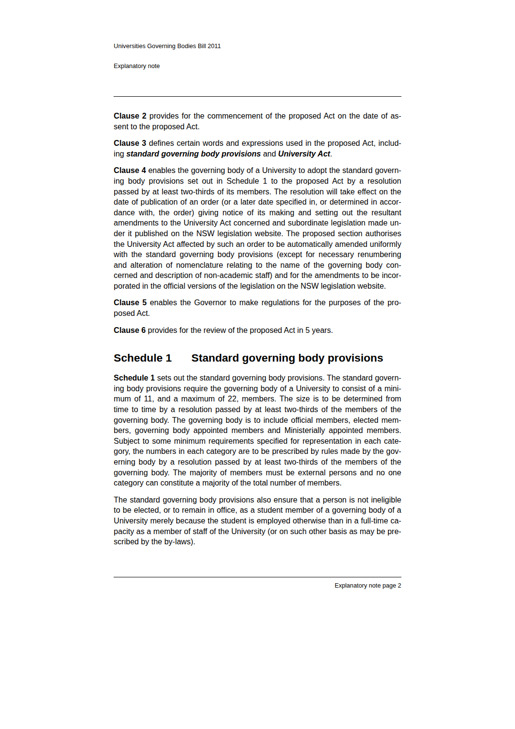Universities Governing Bodies Bill 2011
Explanatory note
Clause 2 provides for the commencement of the proposed Act on the date of assent to the proposed Act.
Clause 3 defines certain words and expressions used in the proposed Act, including standard governing body provisions and University Act.
Clause 4 enables the governing body of a University to adopt the standard governing body provisions set out in Schedule 1 to the proposed Act by a resolution passed by at least two-thirds of its members. The resolution will take effect on the date of publication of an order (or a later date specified in, or determined in accordance with, the order) giving notice of its making and setting out the resultant amendments to the University Act concerned and subordinate legislation made under it published on the NSW legislation website. The proposed section authorises the University Act affected by such an order to be automatically amended uniformly with the standard governing body provisions (except for necessary renumbering and alteration of nomenclature relating to the name of the governing body concerned and description of non-academic staff) and for the amendments to be incorporated in the official versions of the legislation on the NSW legislation website.
Clause 5 enables the Governor to make regulations for the purposes of the proposed Act.
Clause 6 provides for the review of the proposed Act in 5 years.
Schedule 1 Standard governing body provisions
Schedule 1 sets out the standard governing body provisions. The standard governing body provisions require the governing body of a University to consist of a minimum of 11, and a maximum of 22, members. The size is to be determined from time to time by a resolution passed by at least two-thirds of the members of the governing body. The governing body is to include official members, elected members, governing body appointed members and Ministerially appointed members. Subject to some minimum requirements specified for representation in each category, the numbers in each category are to be prescribed by rules made by the governing body by a resolution passed by at least two-thirds of the members of the governing body. The majority of members must be external persons and no one category can constitute a majority of the total number of members.
The standard governing body provisions also ensure that a person is not ineligible to be elected, or to remain in office, as a student member of a governing body of a University merely because the student is employed otherwise than in a full-time capacity as a member of staff of the University (or on such other basis as may be prescribed by the by-laws).
Explanatory note page 2